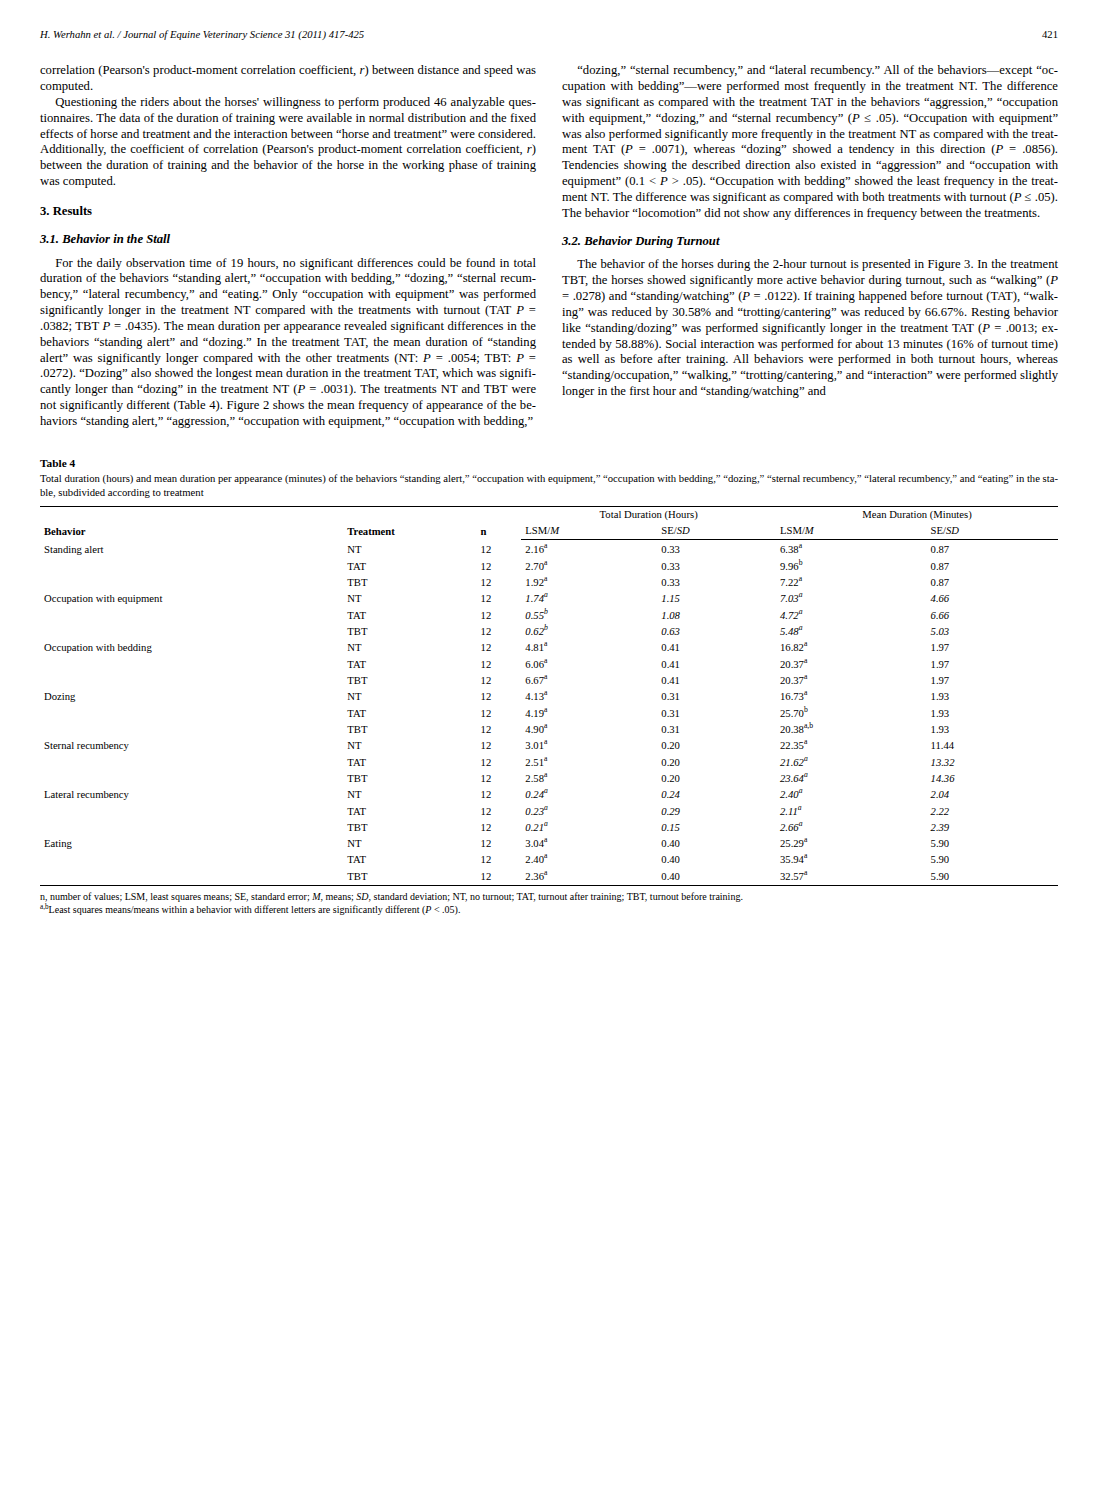H. Werhahn et al. / Journal of Equine Veterinary Science 31 (2011) 417-425 421
correlation (Pearson's product-moment correlation coefficient, r) between distance and speed was computed.
Questioning the riders about the horses' willingness to perform produced 46 analyzable questionnaires. The data of the duration of training were available in normal distribution and the fixed effects of horse and treatment and the interaction between “horse and treatment” were considered. Additionally, the coefficient of correlation (Pearson's product-moment correlation coefficient, r) between the duration of training and the behavior of the horse in the working phase of training was computed.
3. Results
3.1. Behavior in the Stall
For the daily observation time of 19 hours, no significant differences could be found in total duration of the behaviors “standing alert,” “occupation with bedding,” “dozing,” “sternal recumbency,” “lateral recumbency,” and “eating.” Only “occupation with equipment” was performed significantly longer in the treatment NT compared with the treatments with turnout (TAT P = .0382; TBT P = .0435). The mean duration per appearance revealed significant differences in the behaviors “standing alert” and “dozing.” In the treatment TAT, the mean duration of “standing alert” was significantly longer compared with the other treatments (NT: P = .0054; TBT: P = .0272). “Dozing” also showed the longest mean duration in the treatment TAT, which was significantly longer than “dozing” in the treatment NT (P = .0031). The treatments NT and TBT were not significantly different (Table 4). Figure 2 shows the mean frequency of appearance of the behaviors “standing alert,” “aggression,” “occupation with equipment,” “occupation with bedding,”
“dozing,” “sternal recumbency,” and “lateral recumbency.” All of the behaviors—except “occupation with bedding”—were performed most frequently in the treatment NT. The difference was significant as compared with the treatment TAT in the behaviors “aggression,” “occupation with equipment,” “dozing,” and “sternal recumbency” (P ≤ .05). “Occupation with equipment” was also performed significantly more frequently in the treatment NT as compared with the treatment TAT (P = .0071), whereas “dozing” showed a tendency in this direction (P = .0856). Tendencies showing the described direction also existed in “aggression” and “occupation with equipment” (0.1 < P > .05). “Occupation with bedding” showed the least frequency in the treatment NT. The difference was significant as compared with both treatments with turnout (P ≤ .05). The behavior “locomotion” did not show any differences in frequency between the treatments.
3.2. Behavior During Turnout
The behavior of the horses during the 2-hour turnout is presented in Figure 3. In the treatment TBT, the horses showed significantly more active behavior during turnout, such as “walking” (P = .0278) and “standing/watching” (P = .0122). If training happened before turnout (TAT), “walking” was reduced by 30.58% and “trotting/cantering” was reduced by 66.67%. Resting behavior like “standing/dozing” was performed significantly longer in the treatment TAT (P = .0013; extended by 58.88%). Social interaction was performed for about 13 minutes (16% of turnout time) as well as before after training. All behaviors were performed in both turnout hours, whereas “standing/occupation,” “walking,” “trotting/cantering,” and “interaction” were performed slightly longer in the first hour and “standing/watching” and
Table 4
Total duration (hours) and mean duration per appearance (minutes) of the behaviors “standing alert,” “occupation with equipment,” “occupation with bedding,” “dozing,” “sternal recumbency,” “lateral recumbency,” and “eating” in the stable, subdivided according to treatment
| Behavior | Treatment | n | Total Duration (Hours) | Mean Duration (Minutes) |
| --- | --- | --- | --- | --- |
| LSM/ M | SE/ SD | LSM/ M | SE/ SD |
| Standing alert | NT | 12 | 2.16 a | 0.33 | 6.38 a | 0.87 |
| | TAT | 12 | 2.70 a | 0.33 | 9.96 b | 0.87 |
| | TBT | 12 | 1.92 a | 0.33 | 7.22 a | 0.87 |
| Occupation with equipment | NT | 12 | 1.74 a | 1.15 | 7.03 a | 4.66 |
| | TAT | 12 | 0.55 b | 1.08 | 4.72 a | 6.66 |
| | TBT | 12 | 0.62 b | 0.63 | 5.48 a | 5.03 |
| Occupation with bedding | NT | 12 | 4.81 a | 0.41 | 16.82 a | 1.97 |
| | TAT | 12 | 6.06 a | 0.41 | 20.37 a | 1.97 |
| | TBT | 12 | 6.67 a | 0.41 | 20.37 a | 1.97 |
| Dozing | NT | 12 | 4.13 a | 0.31 | 16.73 a | 1.93 |
| | TAT | 12 | 4.19 a | 0.31 | 25.70 b | 1.93 |
| | TBT | 12 | 4.90 a | 0.31 | 20.38 a,b | 1.93 |
| Sternal recumbency | NT | 12 | 3.01 a | 0.20 | 22.35 a | 11.44 |
| | TAT | 12 | 2.51 a | 0.20 | 21.62 a | 13.32 |
| | TBT | 12 | 2.58 a | 0.20 | 23.64 a | 14.36 |
| Lateral recumbency | NT | 12 | 0.24 a | 0.24 | 2.40 a | 2.04 |
| | TAT | 12 | 0.23 a | 0.29 | 2.11 a | 2.22 |
| | TBT | 12 | 0.21 a | 0.15 | 2.66 a | 2.39 |
| Eating | NT | 12 | 3.04 a | 0.40 | 25.29 a | 5.90 |
| | TAT | 12 | 2.40 a | 0.40 | 35.94 a | 5.90 |
| | TBT | 12 | 2.36 a | 0.40 | 32.57 a | 5.90 |
n, number of values; LSM, least squares means; SE, standard error; M, means; SD, standard deviation; NT, no turnout; TAT, turnout after training; TBT, turnout before training.
a,bLeast squares means/means within a behavior with different letters are significantly different (P < .05).